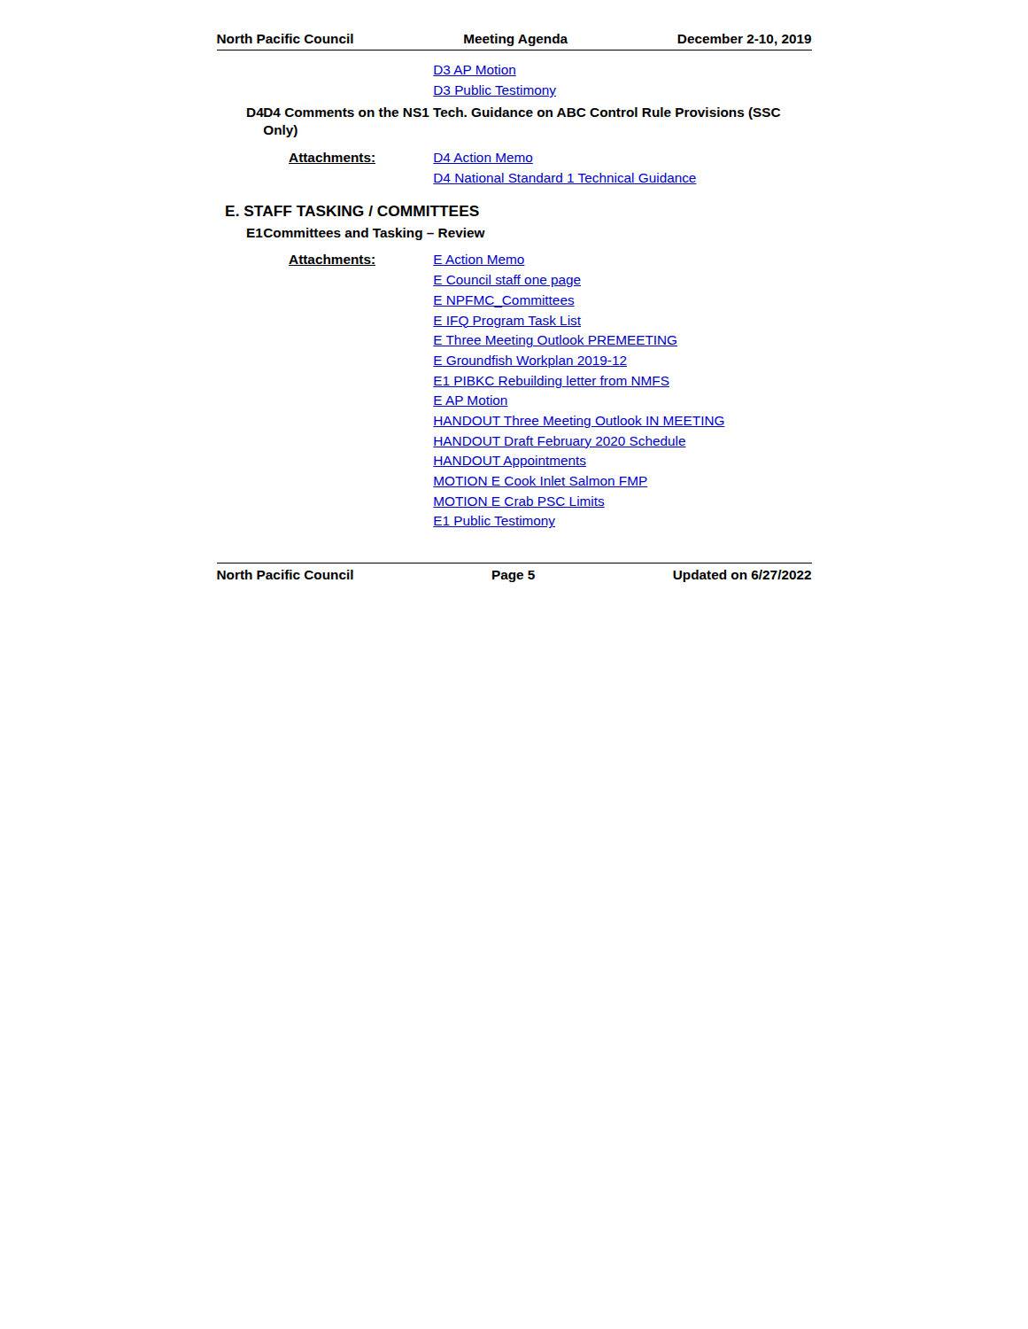North Pacific Council
Meeting Agenda
December 2-10, 2019
D3 AP Motion
D3 Public Testimony
D4
D4 Comments on the NS1 Tech. Guidance on ABC Control Rule Provisions (SSC Only)
Attachments:
D4 Action Memo D4 National Standard 1 Technical Guidance
E. STAFF TASKING / COMMITTEES
E1
Committees and Tasking – Review
Attachments:
E Action Memo E Council staff one page E NPFMC_Committees E IFQ Program Task List E Three Meeting Outlook PREMEETING E Groundfish Workplan 2019-12 E1 PIBKC Rebuilding letter from NMFS E AP Motion HANDOUT Three Meeting Outlook IN MEETING HANDOUT Draft February 2020 Schedule HANDOUT Appointments MOTION E Cook Inlet Salmon FMP MOTION E Crab PSC Limits E1 Public Testimony
North Pacific Council
Page 5
Updated on 6/27/2022